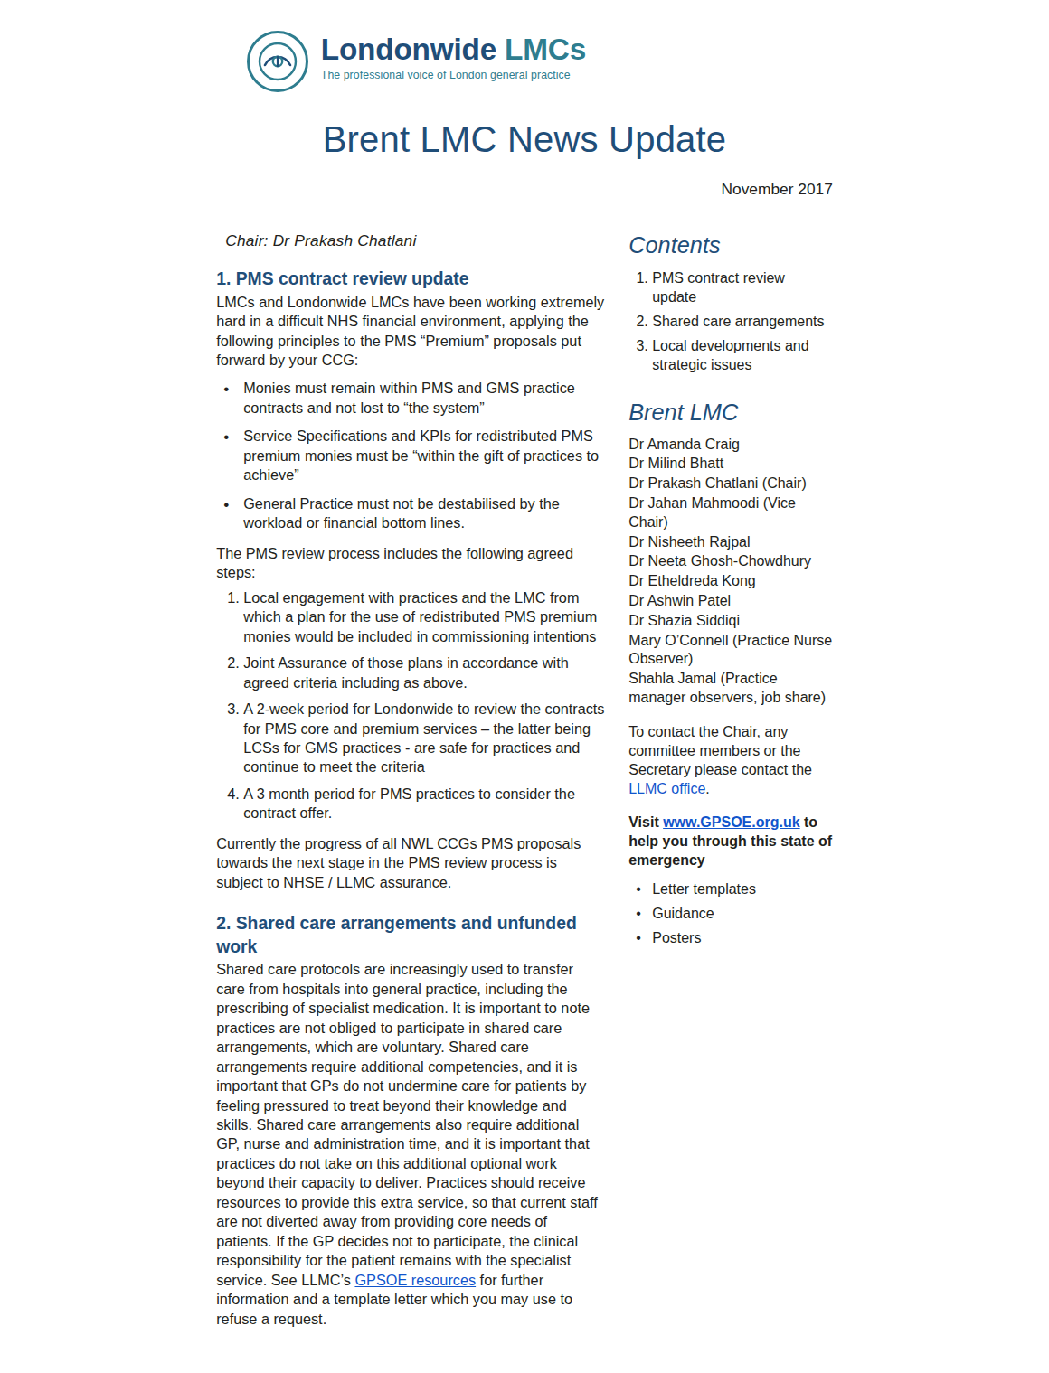Londonwide LMCs
The professional voice of London general practice
Brent LMC News Update
November 2017
Chair: Dr Prakash Chatlani
1. PMS contract review update
LMCs and Londonwide LMCs have been working extremely hard in a difficult NHS financial environment, applying the following principles to the PMS “Premium” proposals put forward by your CCG:
Monies must remain within PMS and GMS practice contracts and not lost to “the system”
Service Specifications and KPIs for redistributed PMS premium monies must be “within the gift of practices to achieve”
General Practice must not be destabilised by the workload or financial bottom lines.
The PMS review process includes the following agreed steps:
Local engagement with practices and the LMC from which a plan for the use of redistributed PMS premium monies would be included in commissioning intentions
Joint Assurance of those plans in accordance with agreed criteria including as above.
A 2-week period for Londonwide to review the contracts for PMS core and premium services – the latter being LCSs for GMS practices - are safe for practices and continue to meet the criteria
A 3 month period for PMS practices to consider the contract offer.
Currently the progress of all NWL CCGs PMS proposals towards the next stage in the PMS review process is subject to NHSE / LLMC assurance.
2. Shared care arrangements and unfunded work
Shared care protocols are increasingly used to transfer care from hospitals into general practice, including the prescribing of specialist medication. It is important to note practices are not obliged to participate in shared care arrangements, which are voluntary. Shared care arrangements require additional competencies, and it is important that GPs do not undermine care for patients by feeling pressured to treat beyond their knowledge and skills. Shared care arrangements also require additional GP, nurse and administration time, and it is important that practices do not take on this additional optional work beyond their capacity to deliver. Practices should receive resources to provide this extra service, so that current staff are not diverted away from providing core needs of patients. If the GP decides not to participate, the clinical responsibility for the patient remains with the specialist service. See LLMC’s GPSOE resources for further information and a template letter which you may use to refuse a request.
Contents
PMS contract review update
Shared care arrangements
Local developments and strategic issues
Brent LMC
Dr Amanda Craig
Dr Milind Bhatt
Dr Prakash Chatlani (Chair)
Dr Jahan Mahmoodi (Vice Chair)
Dr Nisheeth Rajpal
Dr Neeta Ghosh-Chowdhury
Dr Etheldreda Kong
Dr Ashwin Patel
Dr Shazia Siddiqi
Mary O’Connell (Practice Nurse Observer)
Shahla Jamal (Practice manager observers, job share)
To contact the Chair, any committee members or the Secretary please contact the LLMC office.
Visit www.GPSOE.org.uk to help you through this state of emergency
Letter templates
Guidance
Posters